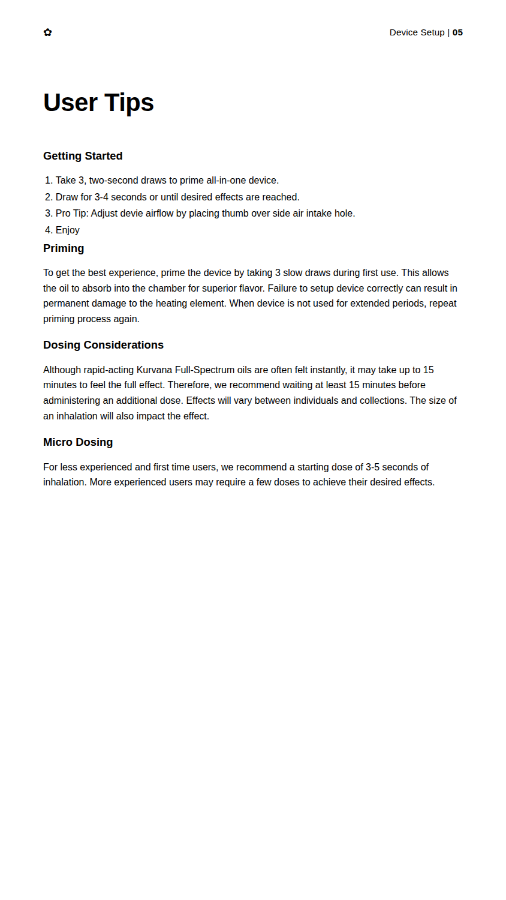✿ Device Setup | 05
User Tips
Getting Started
Take 3, two-second draws to prime all-in-one device.
Draw for 3-4 seconds or until desired effects are reached.
Pro Tip: Adjust devie airflow by placing thumb over side air intake hole.
Enjoy
Priming
To get the best experience, prime the device by taking 3 slow draws during first use. This allows the oil to absorb into the chamber for superior flavor. Failure to setup device correctly can result in permanent damage to the heating element. When device is not used for extended periods, repeat priming process again.
Dosing Considerations
Although rapid-acting Kurvana Full-Spectrum oils are often felt instantly, it may take up to 15 minutes to feel the full effect. Therefore, we recommend waiting at least 15 minutes before administering an additional dose. Effects will vary between individuals and collections. The size of an inhalation will also impact the effect.
Micro Dosing
For less experienced and first time users, we recommend a starting dose of 3-5 seconds of inhalation. More experienced users may require a few doses to achieve their desired effects.